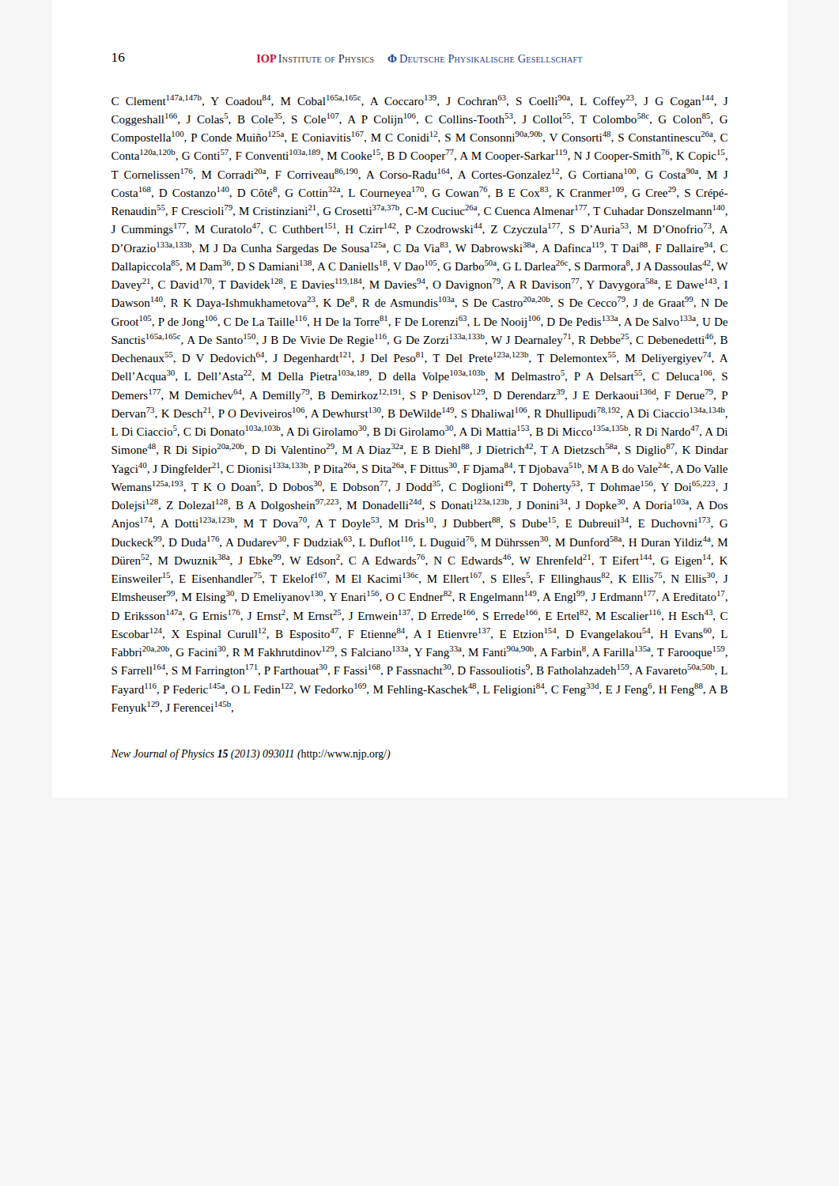16
IOP Institute of Physics ΦDeutsche Physikalische Gesellschaft
C Clement147a,147b, Y Coadou84, M Cobal165a,165c, A Coccaro139, J Cochran63, S Coelli90a, L Coffey23, J G Cogan144, J Coggeshall166, J Colas5, B Cole35, S Cole107, A P Colijn106, C Collins-Tooth53, J Collot55, T Colombo58c, G Colon85, G Compostella100, P Conde Muiño125a, E Coniavitis167, M C Conidi12, S M Consonni90a,90b, V Consorti48, S Constantinescu26a, C Conta120a,120b, G Conti57, F Conventi103a,189, M Cooke15, B D Cooper77, A M Cooper-Sarkar119, N J Cooper-Smith76, K Copic15, T Cornelissen176, M Corradi20a, F Corriveau86,190, A Corso-Radu164, A Cortes-Gonzalez12, G Cortiana100, G Costa90a, M J Costa168, D Costanzo140, D Côté8, G Cottin32a, L Courneyea170, G Cowan76, B E Cox83, K Cranmer109, G Cree29, S Crépé-Renaudin55, F Crescioli79, M Cristinziani21, G Crosetti37a,37b, C-M Cuciuc26a, C Cuenca Almenar177, T Cuhadar Donszelmann140, J Cummings177, M Curatolo47, C Cuthbert151, H Czirr142, P Czodrowski44, Z Czyczula177, S D’Auria53, M D’Onofrio73, A D’Orazio133a,133b, M J Da Cunha Sargedas De Sousa125a, C Da Via83, W Dabrowski38a, A Dafinca119, T Dai88, F Dallaire94, C Dallapiccola85, M Dam36, D S Damiani138, A C Daniells18, V Dao105, G Darbo50a, G L Darlea26c, S Darmora8, J A Dassoulas42, W Davey21, C David170, T Davidek128, E Davies119,184, M Davies94, O Davignon79, A R Davison77, Y Davygora58a, E Dawe143, I Dawson140, R K Daya-Ishmukhametova23, K De8, R de Asmundis103a, S De Castro20a,20b, S De Cecco79, J de Graat99, N De Groot105, P de Jong106, C De La Taille116, H De la Torre81, F De Lorenzi63, L De Nooij106, D De Pedis133a, A De Salvo133a, U De Sanctis165a,165c, A De Santo150, J B De Vivie De Regie116, G De Zorzi133a,133b, W J Dearnaley71, R Debbe25, C Debenedetti46, B Dechenaux55, D V Dedovich64, J Degenhardt121, J Del Peso81, T Del Prete123a,123b, T Delemontex55, M Deliyergiyev74, A Dell’Acqua30, L Dell’Asta22, M Della Pietra103a,189, D della Volpe103a,103b, M Delmastro5, P A Delsart55, C Deluca106, S Demers177, M Demichev64, A Demilly79, B Demirkoz12,191, S P Denisov129, D Derendarz39, J E Derkaoui136d, F Derue79, P Dervan73, K Desch21, P O Deviveiros106, A Dewhurst130, B DeWilde149, S Dhaliwal106, R Dhullipudi78,192, A Di Ciaccio134a,134b, L Di Ciaccio5, C Di Donato103a,103b, A Di Girolamo30, B Di Girolamo30, A Di Mattia153, B Di Micco135a,135b, R Di Nardo47, A Di Simone48, R Di Sipio20a,20b, D Di Valentino29, M A Diaz32a, E B Diehl88, J Dietrich42, T A Dietzsch58a, S Diglio87, K Dindar Yagci40, J Dingfelder21, C Dionisi133a,133b, P Dita26a, S Dita26a, F Dittus30, F Djama84, T Djobava51b, M A B do Vale24c, A Do Valle Wemans125a,193, T K O Doan5, D Dobos30, E Dobson77, J Dodd35, C Doglioni49, T Doherty53, T Dohmae156, Y Doi65,223, J Dolejsi128, Z Dolezal128, B A Dolgoshein97,223, M Donadelli24d, S Donati123a,123b, J Donini34, J Dopke30, A Doria103a, A Dos Anjos174, A Dotti123a,123b, M T Dova70, A T Doyle53, M Dris10, J Dubbert88, S Dube15, E Dubreuil34, E Duchovni173, G Duckeck99, D Duda176, A Dudarev30, F Dudziak63, L Duflot116, L Duguid76, M Dührssen30, M Dunford58a, H Duran Yildiz4a, M Düren52, M Dwuznik38a, J Ebke99, W Edson2, C A Edwards76, N C Edwards46, W Ehrenfeld21, T Eifert144, G Eigen14, K Einsweiler15, E Eisenhandler75, T Ekelof167, M El Kacimi136c, M Ellert167, S Elles5, F Ellinghaus82, K Ellis75, N Ellis30, J Elmsheuser99, M Elsing30, D Emeliyanov130, Y Enari156, O C Endner82, R Engelmann149, A Engl99, J Erdmann177, A Ereditato17, D Eriksson147a, G Ernis176, J Ernst2, M Ernst25, J Ernwein137, D Errede166, S Errede166, E Ertel82, M Escalier116, H Esch43, C Escobar124, X Espinal Curull12, B Esposito47, F Etienne84, A I Etienvre137, E Etzion154, D Evangelakou54, H Evans60, L Fabbri20a,20b, G Facini30, R M Fakhrutdinov129, S Falciano133a, Y Fang33a, M Fanti90a,90b, A Farbin8, A Farilla135a, T Farooque159, S Farrell164, S M Farrington171, P Farthouat30, F Fassi168, P Fassnacht30, D Fassouliotis9, B Fatholahzadeh159, A Favareto50a,50b, L Fayard116, P Federic145a, O L Fedin122, W Fedorko169, M Fehling-Kaschek48, L Feligioni84, C Feng33d, E J Feng6, H Feng88, A B Fenyuk129, J Ferencei145b,
New Journal of Physics 15 (2013) 093011 (http://www.njp.org/)